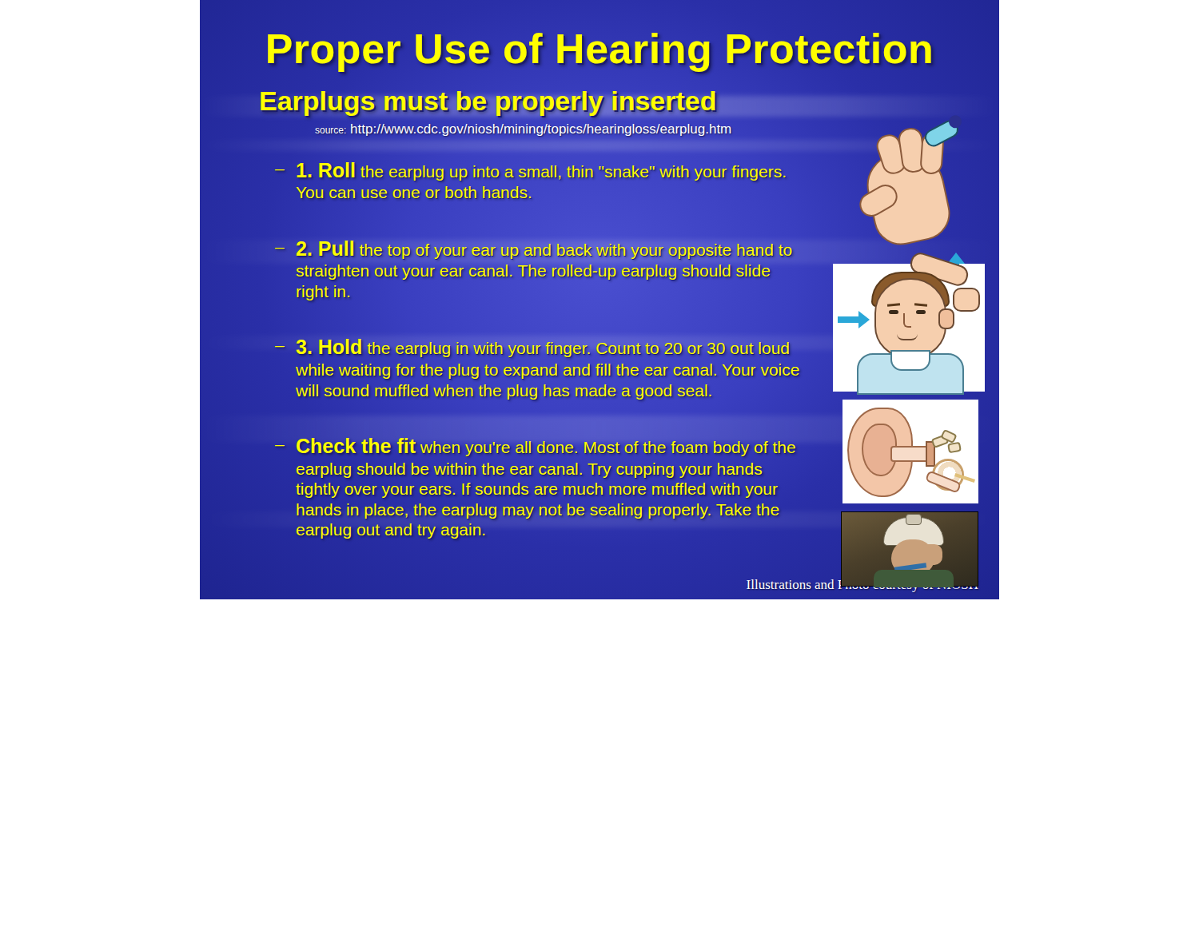Proper Use of Hearing Protection
Earplugs must be properly inserted
source: http://www.cdc.gov/niosh/mining/topics/hearingloss/earplug.htm
1. Roll the earplug up into a small, thin "snake" with your fingers. You can use one or both hands.
2. Pull the top of your ear up and back with your opposite hand to straighten out your ear canal. The rolled-up earplug should slide right in.
3. Hold the earplug in with your finger. Count to 20 or 30 out loud while waiting for the plug to expand and fill the ear canal. Your voice will sound muffled when the plug has made a good seal.
Check the fit when you're all done. Most of the foam body of the earplug should be within the ear canal. Try cupping your hands tightly over your ears. If sounds are much more muffled with your hands in place, the earplug may not be sealing properly. Take the earplug out and try again.
Illustrations and Photo courtesy of NIOSH